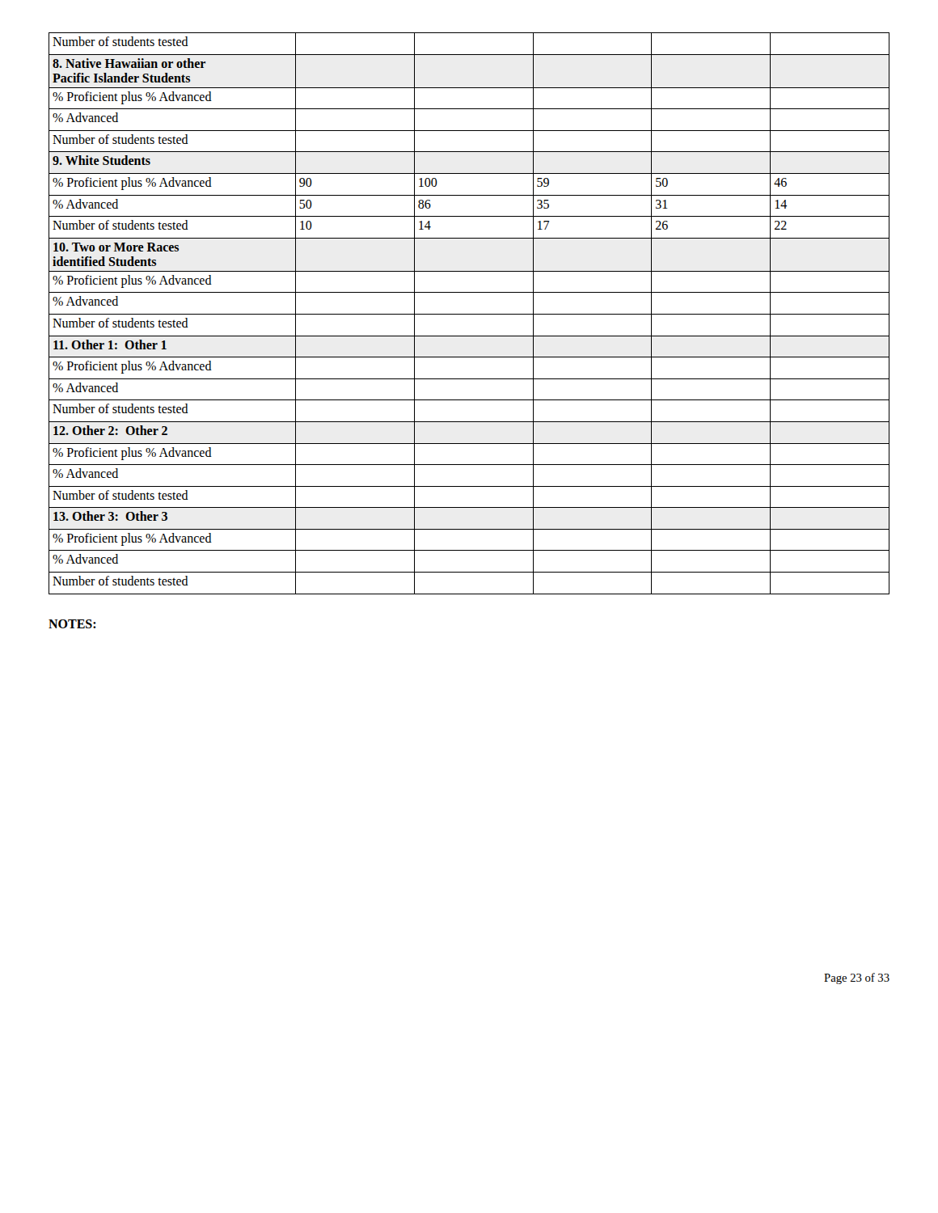| Number of students tested | | | | | |
| 8. Native Hawaiian or other Pacific Islander Students | | | | | |
| % Proficient plus % Advanced | | | | | |
| % Advanced | | | | | |
| Number of students tested | | | | | |
| 9. White Students | | | | | |
| % Proficient plus % Advanced | 90 | 100 | 59 | 50 | 46 |
| % Advanced | 50 | 86 | 35 | 31 | 14 |
| Number of students tested | 10 | 14 | 17 | 26 | 22 |
| 10. Two or More Races identified Students | | | | | |
| % Proficient plus % Advanced | | | | | |
| % Advanced | | | | | |
| Number of students tested | | | | | |
| 11. Other 1: Other 1 | | | | | |
| % Proficient plus % Advanced | | | | | |
| % Advanced | | | | | |
| Number of students tested | | | | | |
| 12. Other 2: Other 2 | | | | | |
| % Proficient plus % Advanced | | | | | |
| % Advanced | | | | | |
| Number of students tested | | | | | |
| 13. Other 3: Other 3 | | | | | |
| % Proficient plus % Advanced | | | | | |
| % Advanced | | | | | |
| Number of students tested | | | | | |
NOTES:
Page 23 of 33